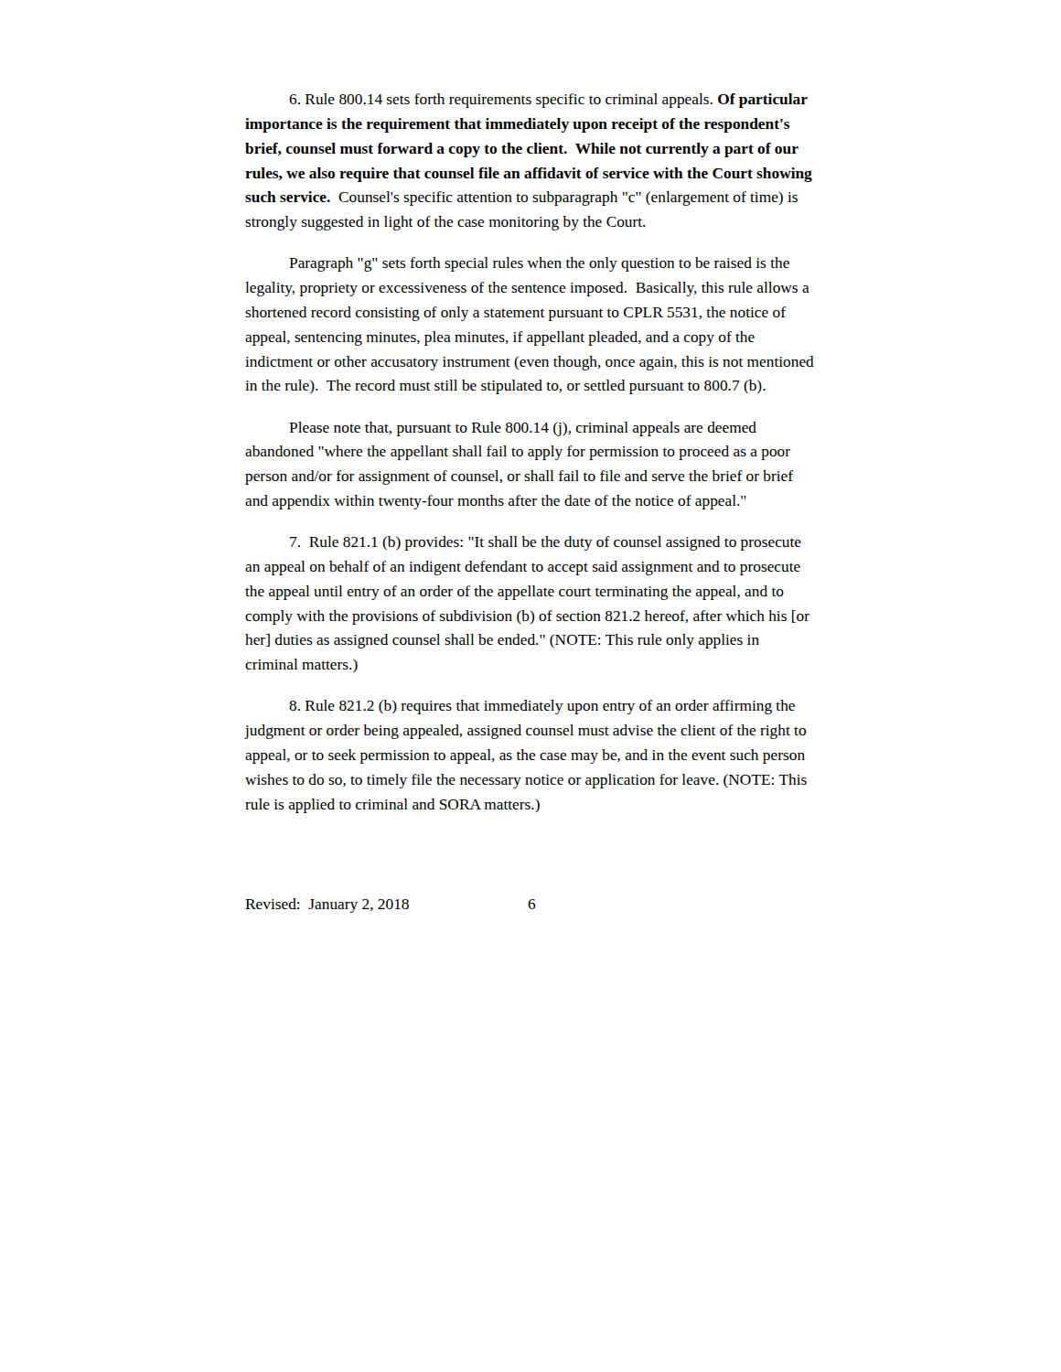6. Rule 800.14 sets forth requirements specific to criminal appeals. Of particular importance is the requirement that immediately upon receipt of the respondent's brief, counsel must forward a copy to the client. While not currently a part of our rules, we also require that counsel file an affidavit of service with the Court showing such service. Counsel's specific attention to subparagraph "c" (enlargement of time) is strongly suggested in light of the case monitoring by the Court.
Paragraph "g" sets forth special rules when the only question to be raised is the legality, propriety or excessiveness of the sentence imposed. Basically, this rule allows a shortened record consisting of only a statement pursuant to CPLR 5531, the notice of appeal, sentencing minutes, plea minutes, if appellant pleaded, and a copy of the indictment or other accusatory instrument (even though, once again, this is not mentioned in the rule). The record must still be stipulated to, or settled pursuant to 800.7 (b).
Please note that, pursuant to Rule 800.14 (j), criminal appeals are deemed abandoned "where the appellant shall fail to apply for permission to proceed as a poor person and/or for assignment of counsel, or shall fail to file and serve the brief or brief and appendix within twenty-four months after the date of the notice of appeal."
7. Rule 821.1 (b) provides: "It shall be the duty of counsel assigned to prosecute an appeal on behalf of an indigent defendant to accept said assignment and to prosecute the appeal until entry of an order of the appellate court terminating the appeal, and to comply with the provisions of subdivision (b) of section 821.2 hereof, after which his [or her] duties as assigned counsel shall be ended." (NOTE: This rule only applies in criminal matters.)
8. Rule 821.2 (b) requires that immediately upon entry of an order affirming the judgment or order being appealed, assigned counsel must advise the client of the right to appeal, or to seek permission to appeal, as the case may be, and in the event such person wishes to do so, to timely file the necessary notice or application for leave. (NOTE: This rule is applied to criminal and SORA matters.)
Revised: January 2, 2018 6